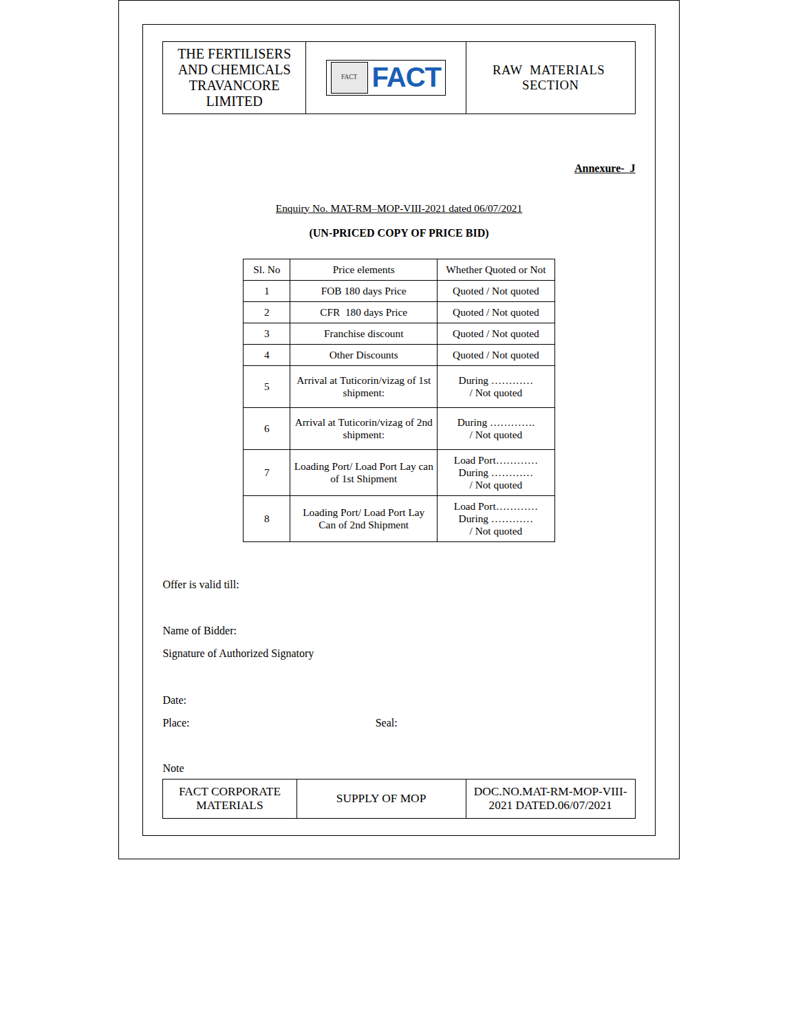| THE FERTILISERS AND CHEMICALS TRAVANCORE LIMITED | FACT FACT | RAW MATERIALS SECTION |
Annexure- J
Enquiry No. MAT-RM–MOP-VIII-2021 dated 06/07/2021
(UN-PRICED COPY OF PRICE BID)
| Sl. No | Price elements | Whether Quoted or Not |
| --- | --- | --- |
| 1 | FOB 180 days Price | Quoted / Not quoted |
| 2 | CFR 180 days Price | Quoted / Not quoted |
| 3 | Franchise discount | Quoted / Not quoted |
| 4 | Other Discounts | Quoted / Not quoted |
| 5 | Arrival at Tuticorin/vizag of 1st shipment: | During ………… / Not quoted |
| 6 | Arrival at Tuticorin/vizag of 2nd shipment: | During …………. / Not quoted |
| 7 | Loading Port/ Load Port Lay can of 1st Shipment | Load Port………… During ………… / Not quoted |
| 8 | Loading Port/ Load Port Lay Can of 2nd Shipment | Load Port………… During ………… / Not quoted |
Offer is valid till:
Name of Bidder:
Signature of Authorized Signatory
Date:
Place: Seal:
Note
| FACT CORPORATE MATERIALS | SUPPLY OF MOP | DOC.NO.MAT-RM-MOP-VIII-2021 DATED.06/07/2021 |